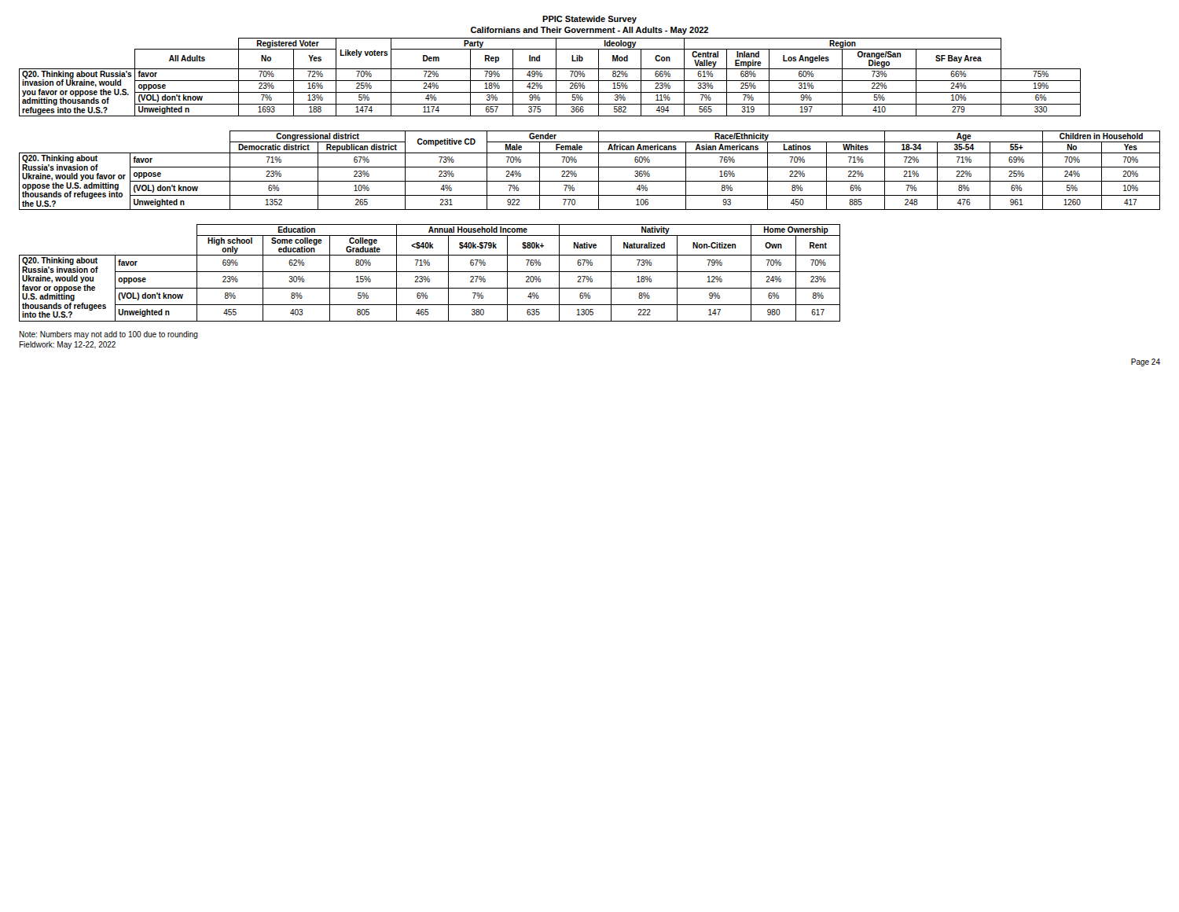PPIC Statewide Survey
Californians and Their Government - All Adults - May 2022
| | Registered Voter | Likely voters | Party | Ideology | Region |
| --- | --- | --- | --- | --- | --- |
| | All Adults | No | Yes | Dem | Rep | Ind | Lib | Mod | Con | Central Valley | Inland Empire | Los Angeles | Orange/San Diego | SF Bay Area |
| Q20. Thinking about Russia's invasion of Ukraine, would you favor or oppose the U.S. admitting thousands of refugees into the U.S.? | favor | 70% | 72% | 70% | 72% | 79% | 49% | 70% | 82% | 66% | 61% | 68% | 60% | 73% | 66% | 75% |
| oppose | 23% | 16% | 25% | 24% | 18% | 42% | 26% | 15% | 23% | 33% | 25% | 31% | 22% | 24% | 19% |
| (VOL) don't know | 7% | 13% | 5% | 4% | 3% | 9% | 5% | 3% | 11% | 7% | 7% | 9% | 5% | 10% | 6% |
| Unweighted n | 1693 | 188 | 1474 | 1174 | 657 | 375 | 366 | 582 | 494 | 565 | 319 | 197 | 410 | 279 | 330 |
| | Congressional district | Competitive CD | Gender | Race/Ethnicity | Age | Children in Household |
| --- | --- | --- | --- | --- | --- | --- |
| | Democratic district | Republican district | Male | Female | African Americans | Asian Americans | Latinos | Whites | 18-34 | 35-54 | 55+ | No | Yes |
| Q20. Thinking about Russia's invasion of Ukraine, would you favor or oppose the U.S. admitting thousands of refugees into the U.S.? | favor | 71% | 67% | 73% | 70% | 70% | 60% | 76% | 70% | 71% | 72% | 71% | 69% | 70% | 70% |
| oppose | 23% | 23% | 23% | 24% | 22% | 36% | 16% | 22% | 22% | 21% | 22% | 25% | 24% | 20% |
| (VOL) don't know | 6% | 10% | 4% | 7% | 7% | 4% | 8% | 8% | 6% | 7% | 8% | 6% | 5% | 10% |
| Unweighted n | 1352 | 265 | 231 | 922 | 770 | 106 | 93 | 450 | 885 | 248 | 476 | 961 | 1260 | 417 |
| | Education | Annual Household Income | Nativity | Home Ownership |
| --- | --- | --- | --- | --- |
| | High school only | Some college education | College Graduate | <$40k | $40k-$79k | $80k+ | Native | Naturalized | Non-Citizen | Own | Rent |
| Q20. Thinking about Russia's invasion of Ukraine, would you favor or oppose the U.S. admitting thousands of refugees into the U.S.? | favor | 69% | 62% | 80% | 71% | 67% | 76% | 67% | 73% | 79% | 70% | 70% |
| oppose | 23% | 30% | 15% | 23% | 27% | 20% | 27% | 18% | 12% | 24% | 23% |
| (VOL) don't know | 8% | 8% | 5% | 6% | 7% | 4% | 6% | 8% | 9% | 6% | 8% |
| Unweighted n | 455 | 403 | 805 | 465 | 380 | 635 | 1305 | 222 | 147 | 980 | 617 |
Note: Numbers may not add to 100 due to rounding
Fieldwork: May 12-22, 2022
Page 24